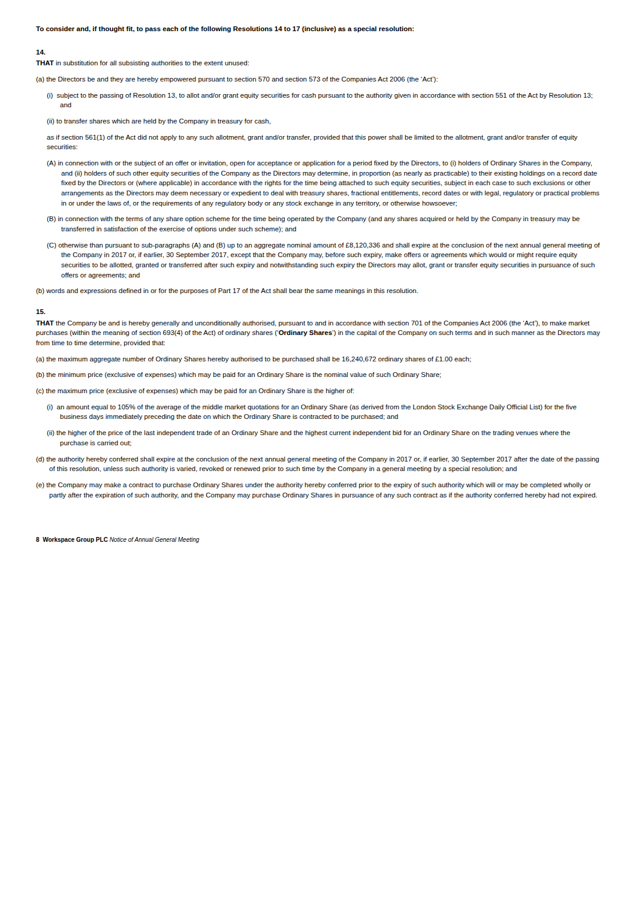To consider and, if thought fit, to pass each of the following Resolutions 14 to 17 (inclusive) as a special resolution:
14.
THAT in substitution for all subsisting authorities to the extent unused:
(a) the Directors be and they are hereby empowered pursuant to section 570 and section 573 of the Companies Act 2006 (the ‘Act’):
(i) subject to the passing of Resolution 13, to allot and/or grant equity securities for cash pursuant to the authority given in accordance with section 551 of the Act by Resolution 13; and
(ii) to transfer shares which are held by the Company in treasury for cash,
as if section 561(1) of the Act did not apply to any such allotment, grant and/or transfer, provided that this power shall be limited to the allotment, grant and/or transfer of equity securities:
(A) in connection with or the subject of an offer or invitation, open for acceptance or application for a period fixed by the Directors, to (i) holders of Ordinary Shares in the Company, and (ii) holders of such other equity securities of the Company as the Directors may determine, in proportion (as nearly as practicable) to their existing holdings on a record date fixed by the Directors or (where applicable) in accordance with the rights for the time being attached to such equity securities, subject in each case to such exclusions or other arrangements as the Directors may deem necessary or expedient to deal with treasury shares, fractional entitlements, record dates or with legal, regulatory or practical problems in or under the laws of, or the requirements of any regulatory body or any stock exchange in any territory, or otherwise howsoever;
(B) in connection with the terms of any share option scheme for the time being operated by the Company (and any shares acquired or held by the Company in treasury may be transferred in satisfaction of the exercise of options under such scheme); and
(C) otherwise than pursuant to sub-paragraphs (A) and (B) up to an aggregate nominal amount of £8,120,336 and shall expire at the conclusion of the next annual general meeting of the Company in 2017 or, if earlier, 30 September 2017, except that the Company may, before such expiry, make offers or agreements which would or might require equity securities to be allotted, granted or transferred after such expiry and notwithstanding such expiry the Directors may allot, grant or transfer equity securities in pursuance of such offers or agreements; and
(b) words and expressions defined in or for the purposes of Part 17 of the Act shall bear the same meanings in this resolution.
15.
THAT the Company be and is hereby generally and unconditionally authorised, pursuant to and in accordance with section 701 of the Companies Act 2006 (the ‘Act’), to make market purchases (within the meaning of section 693(4) of the Act) of ordinary shares (‘Ordinary Shares’) in the capital of the Company on such terms and in such manner as the Directors may from time to time determine, provided that:
(a) the maximum aggregate number of Ordinary Shares hereby authorised to be purchased shall be 16,240,672 ordinary shares of £1.00 each;
(b) the minimum price (exclusive of expenses) which may be paid for an Ordinary Share is the nominal value of such Ordinary Share;
(c) the maximum price (exclusive of expenses) which may be paid for an Ordinary Share is the higher of:
(i) an amount equal to 105% of the average of the middle market quotations for an Ordinary Share (as derived from the London Stock Exchange Daily Official List) for the five business days immediately preceding the date on which the Ordinary Share is contracted to be purchased; and
(ii) the higher of the price of the last independent trade of an Ordinary Share and the highest current independent bid for an Ordinary Share on the trading venues where the purchase is carried out;
(d) the authority hereby conferred shall expire at the conclusion of the next annual general meeting of the Company in 2017 or, if earlier, 30 September 2017 after the date of the passing of this resolution, unless such authority is varied, revoked or renewed prior to such time by the Company in a general meeting by a special resolution; and
(e) the Company may make a contract to purchase Ordinary Shares under the authority hereby conferred prior to the expiry of such authority which will or may be completed wholly or partly after the expiration of such authority, and the Company may purchase Ordinary Shares in pursuance of any such contract as if the authority conferred hereby had not expired.
8 Workspace Group PLC Notice of Annual General Meeting